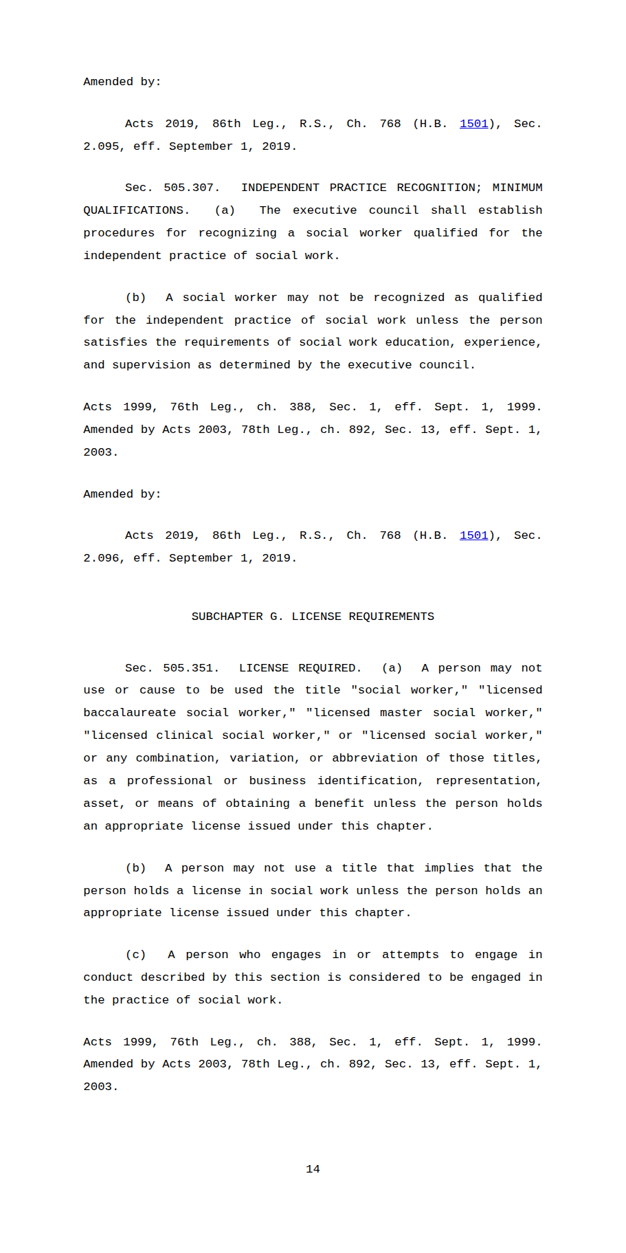Amended by:
Acts 2019, 86th Leg., R.S., Ch. 768 (H.B. 1501), Sec. 2.095, eff. September 1, 2019.
Sec. 505.307. INDEPENDENT PRACTICE RECOGNITION; MINIMUM QUALIFICATIONS. (a) The executive council shall establish procedures for recognizing a social worker qualified for the independent practice of social work.
(b) A social worker may not be recognized as qualified for the independent practice of social work unless the person satisfies the requirements of social work education, experience, and supervision as determined by the executive council.
Acts 1999, 76th Leg., ch. 388, Sec. 1, eff. Sept. 1, 1999. Amended by Acts 2003, 78th Leg., ch. 892, Sec. 13, eff. Sept. 1, 2003.
Amended by:
Acts 2019, 86th Leg., R.S., Ch. 768 (H.B. 1501), Sec. 2.096, eff. September 1, 2019.
SUBCHAPTER G. LICENSE REQUIREMENTS
Sec. 505.351. LICENSE REQUIRED. (a) A person may not use or cause to be used the title "social worker," "licensed baccalaureate social worker," "licensed master social worker," "licensed clinical social worker," or "licensed social worker," or any combination, variation, or abbreviation of those titles, as a professional or business identification, representation, asset, or means of obtaining a benefit unless the person holds an appropriate license issued under this chapter.
(b) A person may not use a title that implies that the person holds a license in social work unless the person holds an appropriate license issued under this chapter.
(c) A person who engages in or attempts to engage in conduct described by this section is considered to be engaged in the practice of social work.
Acts 1999, 76th Leg., ch. 388, Sec. 1, eff. Sept. 1, 1999. Amended by Acts 2003, 78th Leg., ch. 892, Sec. 13, eff. Sept. 1, 2003.
14